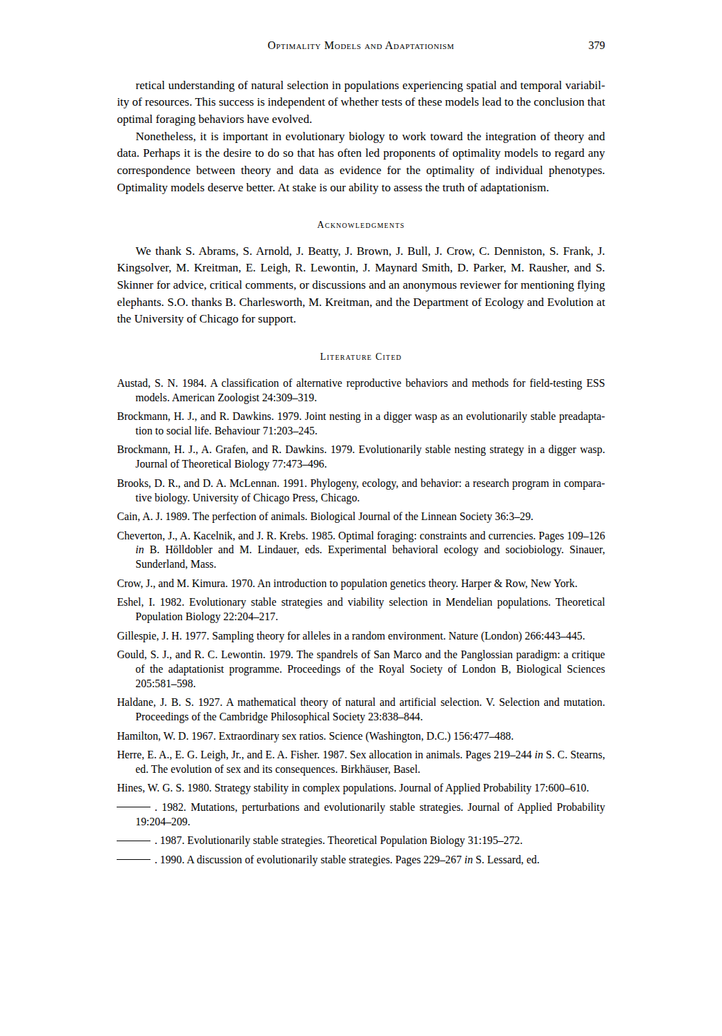Optimality Models and Adaptationism 379
retical understanding of natural selection in populations experiencing spatial and temporal variability of resources. This success is independent of whether tests of these models lead to the conclusion that optimal foraging behaviors have evolved.
Nonetheless, it is important in evolutionary biology to work toward the integration of theory and data. Perhaps it is the desire to do so that has often led proponents of optimality models to regard any correspondence between theory and data as evidence for the optimality of individual phenotypes. Optimality models deserve better. At stake is our ability to assess the truth of adaptationism.
Acknowledgments
We thank S. Abrams, S. Arnold, J. Beatty, J. Brown, J. Bull, J. Crow, C. Denniston, S. Frank, J. Kingsolver, M. Kreitman, E. Leigh, R. Lewontin, J. Maynard Smith, D. Parker, M. Rausher, and S. Skinner for advice, critical comments, or discussions and an anonymous reviewer for mentioning flying elephants. S.O. thanks B. Charlesworth, M. Kreitman, and the Department of Ecology and Evolution at the University of Chicago for support.
Literature Cited
Austad, S. N. 1984. A classification of alternative reproductive behaviors and methods for field-testing ESS models. American Zoologist 24:309–319.
Brockmann, H. J., and R. Dawkins. 1979. Joint nesting in a digger wasp as an evolutionarily stable preadaptation to social life. Behaviour 71:203–245.
Brockmann, H. J., A. Grafen, and R. Dawkins. 1979. Evolutionarily stable nesting strategy in a digger wasp. Journal of Theoretical Biology 77:473–496.
Brooks, D. R., and D. A. McLennan. 1991. Phylogeny, ecology, and behavior: a research program in comparative biology. University of Chicago Press, Chicago.
Cain, A. J. 1989. The perfection of animals. Biological Journal of the Linnean Society 36:3–29.
Cheverton, J., A. Kacelnik, and J. R. Krebs. 1985. Optimal foraging: constraints and currencies. Pages 109–126 in B. Hölldobler and M. Lindauer, eds. Experimental behavioral ecology and sociobiology. Sinauer, Sunderland, Mass.
Crow, J., and M. Kimura. 1970. An introduction to population genetics theory. Harper & Row, New York.
Eshel, I. 1982. Evolutionary stable strategies and viability selection in Mendelian populations. Theoretical Population Biology 22:204–217.
Gillespie, J. H. 1977. Sampling theory for alleles in a random environment. Nature (London) 266:443–445.
Gould, S. J., and R. C. Lewontin. 1979. The spandrels of San Marco and the Panglossian paradigm: a critique of the adaptationist programme. Proceedings of the Royal Society of London B, Biological Sciences 205:581–598.
Haldane, J. B. S. 1927. A mathematical theory of natural and artificial selection. V. Selection and mutation. Proceedings of the Cambridge Philosophical Society 23:838–844.
Hamilton, W. D. 1967. Extraordinary sex ratios. Science (Washington, D.C.) 156:477–488.
Herre, E. A., E. G. Leigh, Jr., and E. A. Fisher. 1987. Sex allocation in animals. Pages 219–244 in S. C. Stearns, ed. The evolution of sex and its consequences. Birkhäuser, Basel.
Hines, W. G. S. 1980. Strategy stability in complex populations. Journal of Applied Probability 17:600–610.
. 1982. Mutations, perturbations and evolutionarily stable strategies. Journal of Applied Probability 19:204–209.
. 1987. Evolutionarily stable strategies. Theoretical Population Biology 31:195–272.
. 1990. A discussion of evolutionarily stable strategies. Pages 229–267 in S. Lessard, ed.